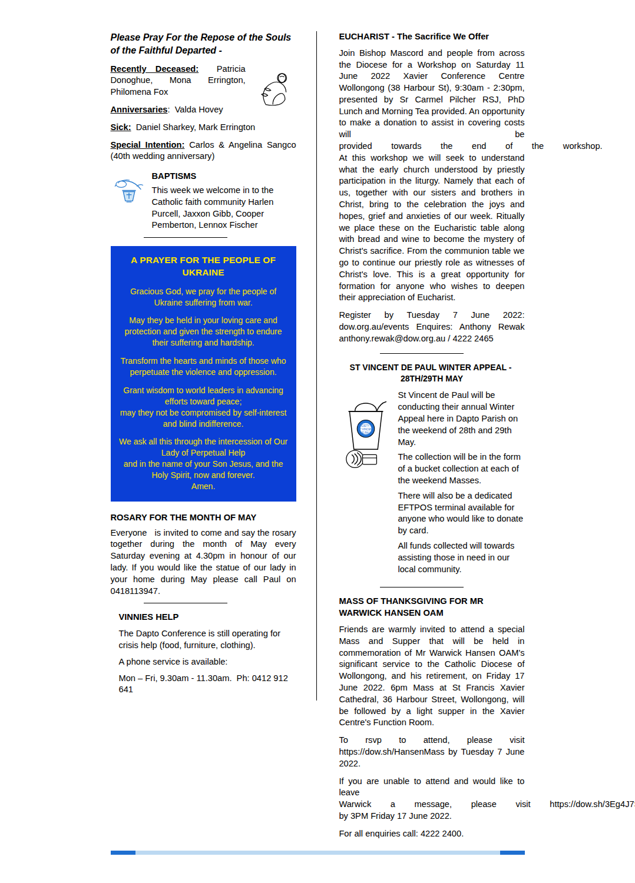Please Pray For the Repose of the Souls of the Faithful Departed -
Recently Deceased: Patricia Donoghue, Mona Errington, Philomena Fox
Anniversaries: Valda Hovey
Sick: Daniel Sharkey, Mark Errington
Special Intention: Carlos & Angelina Sangco (40th wedding anniversary)
BAPTISMS
This week we welcome in to the Catholic faith community Harlen Purcell, Jaxxon Gibb, Cooper Pemberton, Lennox Fischer
A PRAYER FOR THE PEOPLE OF UKRAINE
Gracious God, we pray for the people of Ukraine suffering from war.
May they be held in your loving care and protection and given the strength to endure their suffering and hardship.
Transform the hearts and minds of those who perpetuate the violence and oppression.
Grant wisdom to world leaders in advancing efforts toward peace;
may they not be compromised by self-interest and blind indifference.
We ask all this through the intercession of Our Lady of Perpetual Help
and in the name of your Son Jesus, and the Holy Spirit, now and forever.
Amen.
ROSARY FOR THE MONTH OF MAY
Everyone is invited to come and say the rosary together during the month of May every Saturday evening at 4.30pm in honour of our lady. If you would like the statue of our lady in your home during May please call Paul on 0418113947.
VINNIES HELP
The Dapto Conference is still operating for crisis help (food, furniture, clothing).
A phone service is available:
Mon – Fri, 9.30am - 11.30am. Ph: 0412 912 641
EUCHARIST - The Sacrifice We Offer
Join Bishop Mascord and people from across the Diocese for a Workshop on Saturday 11 June 2022 Xavier Conference Centre Wollongong (38 Harbour St), 9:30am - 2:30pm, presented by Sr Carmel Pilcher RSJ, PhD Lunch and Morning Tea provided. An opportunity to make a donation to assist in covering costs will be provided towards the end of the workshop. At this workshop we will seek to understand what the early church understood by priestly participation in the liturgy. Namely that each of us, together with our sisters and brothers in Christ, bring to the celebration the joys and hopes, grief and anxieties of our week. Ritually we place these on the Eucharistic table along with bread and wine to become the mystery of Christ's sacrifice. From the communion table we go to continue our priestly role as witnesses of Christ's love. This is a great opportunity for formation for anyone who wishes to deepen their appreciation of Eucharist.
Register by Tuesday 7 June 2022: dow.org.au/events Enquires: Anthony Rewak anthony.rewak@dow.org.au / 4222 2465
ST VINCENT DE PAUL WINTER APPEAL - 28TH/29TH MAY
SOCIETY OF ST VINCENT DE PAUL
St Vincent de Paul will be conducting their annual Winter Appeal here in Dapto Parish on the weekend of 28th and 29th May.
The collection will be in the form of a bucket collection at each of the weekend Masses.
There will also be a dedicated EFTPOS terminal available for anyone who would like to donate by card.
All funds collected will towards assisting those in need in our local community.
MASS OF THANKSGIVING FOR MR WARWICK HANSEN OAM
Friends are warmly invited to attend a special Mass and Supper that will be held in commemoration of Mr Warwick Hansen OAM's significant service to the Catholic Diocese of Wollongong, and his retirement, on Friday 17 June 2022. 6pm Mass at St Francis Xavier Cathedral, 36 Harbour Street, Wollongong, will be followed by a light supper in the Xavier Centre's Function Room.
To rsvp to attend, please visit https://dow.sh/HansenMass by Tuesday 7 June 2022.
If you are unable to attend and would like to leave Warwick a message, please visit https://dow.sh/3Eg4J7S by 3PM Friday 17 June 2022.
For all enquiries call: 4222 2400.